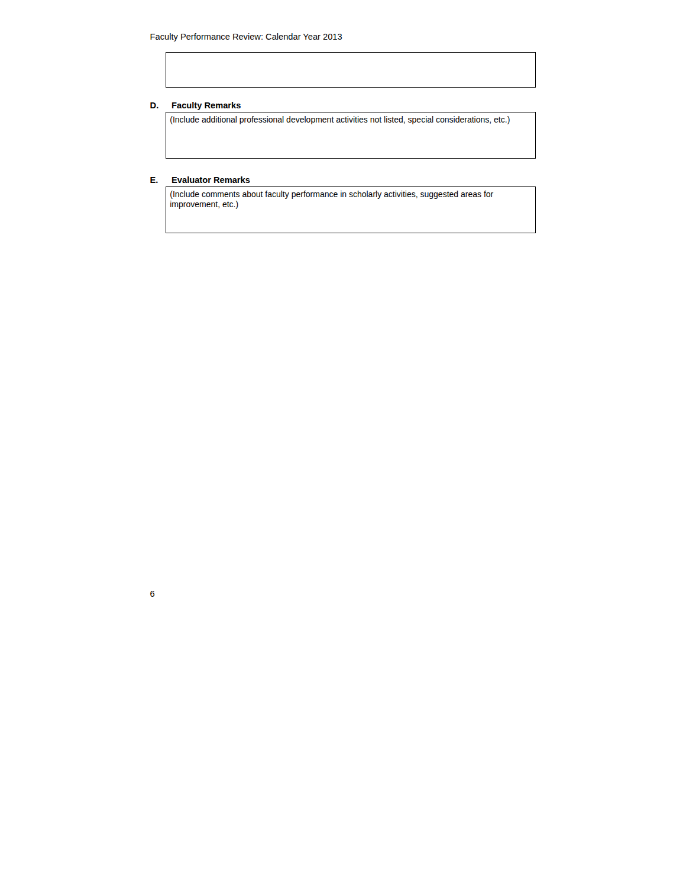Faculty Performance Review: Calendar Year 2013
D. Faculty Remarks
(Include additional professional development activities not listed, special considerations, etc.)
E. Evaluator Remarks
(Include comments about faculty performance in scholarly activities, suggested areas for improvement, etc.)
6